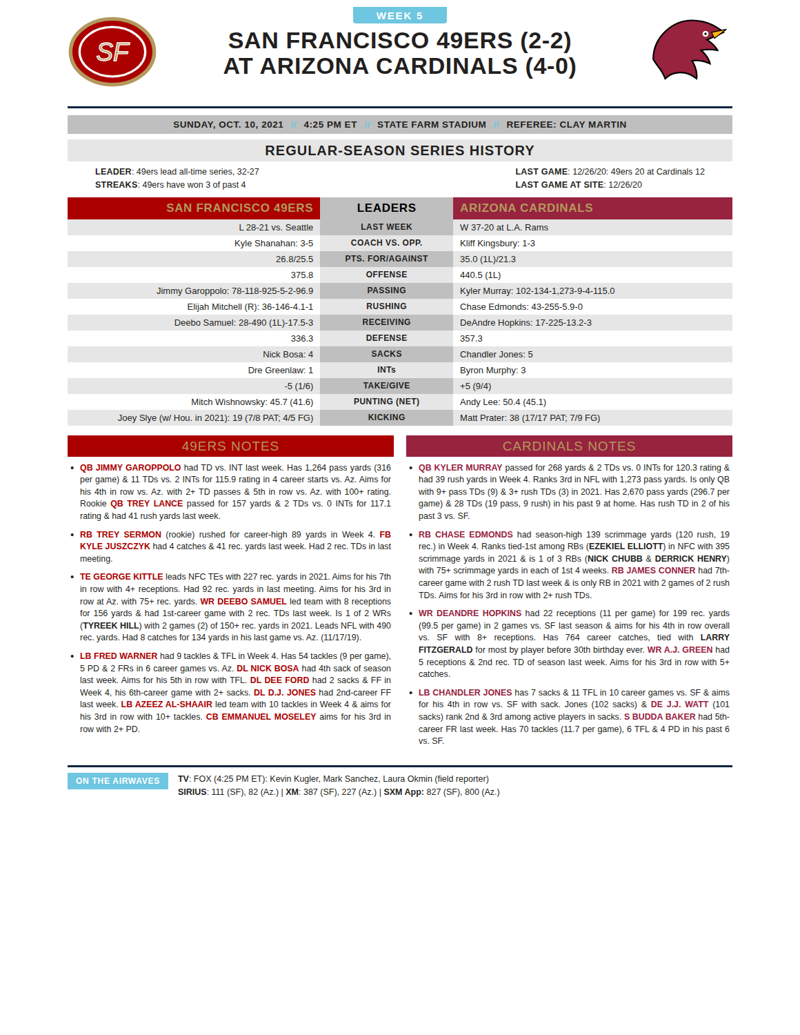SF
WEEK 5
SAN FRANCISCO 49ERS (2-2)
AT ARIZONA CARDINALS (4-0)
SUNDAY, OCT. 10, 2021 // 4:25 PM ET // STATE FARM STADIUM // REFEREE: CLAY MARTIN
Regular-Season Series History
LEADER: 49ers lead all-time series, 32-27
STREAKS: 49ers have won 3 of past 4
LAST GAME: 12/26/20: 49ers 20 at Cardinals 12
LAST GAME AT SITE: 12/26/20
| San Francisco 49ers | LEADERS | Arizona Cardinals |
| --- | --- | --- |
| L 28-21 vs. Seattle | LAST WEEK | W 37-20 at L.A. Rams |
| Kyle Shanahan: 3-5 | COACH VS. OPP. | Kliff Kingsbury: 1-3 |
| 26.8/25.5 | PTS. FOR/AGAINST | 35.0 (1L)/21.3 |
| 375.8 | OFFENSE | 440.5 (1L) |
| Jimmy Garoppolo: 78-118-925-5-2-96.9 | PASSING | Kyler Murray: 102-134-1,273-9-4-115.0 |
| Elijah Mitchell (R): 36-146-4.1-1 | RUSHING | Chase Edmonds: 43-255-5.9-0 |
| Deebo Samuel: 28-490 (1L)-17.5-3 | RECEIVING | DeAndre Hopkins: 17-225-13.2-3 |
| 336.3 | DEFENSE | 357.3 |
| Nick Bosa: 4 | SACKS | Chandler Jones: 5 |
| Dre Greenlaw: 1 | INTs | Byron Murphy: 3 |
| -5 (1/6) | TAKE/GIVE | +5 (9/4) |
| Mitch Wishnowsky: 45.7 (41.6) | PUNTING (NET) | Andy Lee: 50.4 (45.1) |
| Joey Slye (w/ Hou. in 2021): 19 (7/8 PAT; 4/5 FG) | KICKING | Matt Prater: 38 (17/17 PAT; 7/9 FG) |
49ers Notes
QB JIMMY GAROPPOLO had TD vs. INT last week. Has 1,264 pass yards (316 per game) & 11 TDs vs. 2 INTs for 115.9 rating in 4 career starts vs. Az. Aims for his 4th in row vs. Az. with 2+ TD passes & 5th in row vs. Az. with 100+ rating. Rookie QB TREY LANCE passed for 157 yards & 2 TDs vs. 0 INTs for 117.1 rating & had 41 rush yards last week.
RB TREY SERMON (rookie) rushed for career-high 89 yards in Week 4. FB KYLE JUSZCZYK had 4 catches & 41 rec. yards last week. Had 2 rec. TDs in last meeting.
TE GEORGE KITTLE leads NFC TEs with 227 rec. yards in 2021. Aims for his 7th in row with 4+ receptions. Had 92 rec. yards in last meeting. Aims for his 3rd in row at Az. with 75+ rec. yards. WR DEEBO SAMUEL led team with 8 receptions for 156 yards & had 1st-career game with 2 rec. TDs last week. Is 1 of 2 WRs (TYREEK HILL) with 2 games (2) of 150+ rec. yards in 2021. Leads NFL with 490 rec. yards. Had 8 catches for 134 yards in his last game vs. Az. (11/17/19).
LB FRED WARNER had 9 tackles & TFL in Week 4. Has 54 tackles (9 per game), 5 PD & 2 FRs in 6 career games vs. Az. DL NICK BOSA had 4th sack of season last week. Aims for his 5th in row with TFL. DL DEE FORD had 2 sacks & FF in Week 4, his 6th-career game with 2+ sacks. DL D.J. JONES had 2nd-career FF last week. LB AZEEZ AL-SHAAIR led team with 10 tackles in Week 4 & aims for his 3rd in row with 10+ tackles. CB EMMANUEL MOSELEY aims for his 3rd in row with 2+ PD.
Cardinals Notes
QB KYLER MURRAY passed for 268 yards & 2 TDs vs. 0 INTs for 120.3 rating & had 39 rush yards in Week 4. Ranks 3rd in NFL with 1,273 pass yards. Is only QB with 9+ pass TDs (9) & 3+ rush TDs (3) in 2021. Has 2,670 pass yards (296.7 per game) & 28 TDs (19 pass, 9 rush) in his past 9 at home. Has rush TD in 2 of his past 3 vs. SF.
RB CHASE EDMONDS had season-high 139 scrimmage yards (120 rush, 19 rec.) in Week 4. Ranks tied-1st among RBs (EZEKIEL ELLIOTT) in NFC with 395 scrimmage yards in 2021 & is 1 of 3 RBs (NICK CHUBB & DERRICK HENRY) with 75+ scrimmage yards in each of 1st 4 weeks. RB JAMES CONNER had 7th-career game with 2 rush TD last week & is only RB in 2021 with 2 games of 2 rush TDs. Aims for his 3rd in row with 2+ rush TDs.
WR DEANDRE HOPKINS had 22 receptions (11 per game) for 199 rec. yards (99.5 per game) in 2 games vs. SF last season & aims for his 4th in row overall vs. SF with 8+ receptions. Has 764 career catches, tied with LARRY FITZGERALD for most by player before 30th birthday ever. WR A.J. GREEN had 5 receptions & 2nd rec. TD of season last week. Aims for his 3rd in row with 5+ catches.
LB CHANDLER JONES has 7 sacks & 11 TFL in 10 career games vs. SF & aims for his 4th in row vs. SF with sack. Jones (102 sacks) & DE J.J. WATT (101 sacks) rank 2nd & 3rd among active players in sacks. S BUDDA BAKER had 5th-career FR last week. Has 70 tackles (11.7 per game), 6 TFL & 4 PD in his past 6 vs. SF.
ON THE AIRWAVES
TV: FOX (4:25 PM ET): Kevin Kugler, Mark Sanchez, Laura Okmin (field reporter)
SIRIUS: 111 (SF), 82 (Az.) | XM: 387 (SF), 227 (Az.) | SXM App: 827 (SF), 800 (Az.)